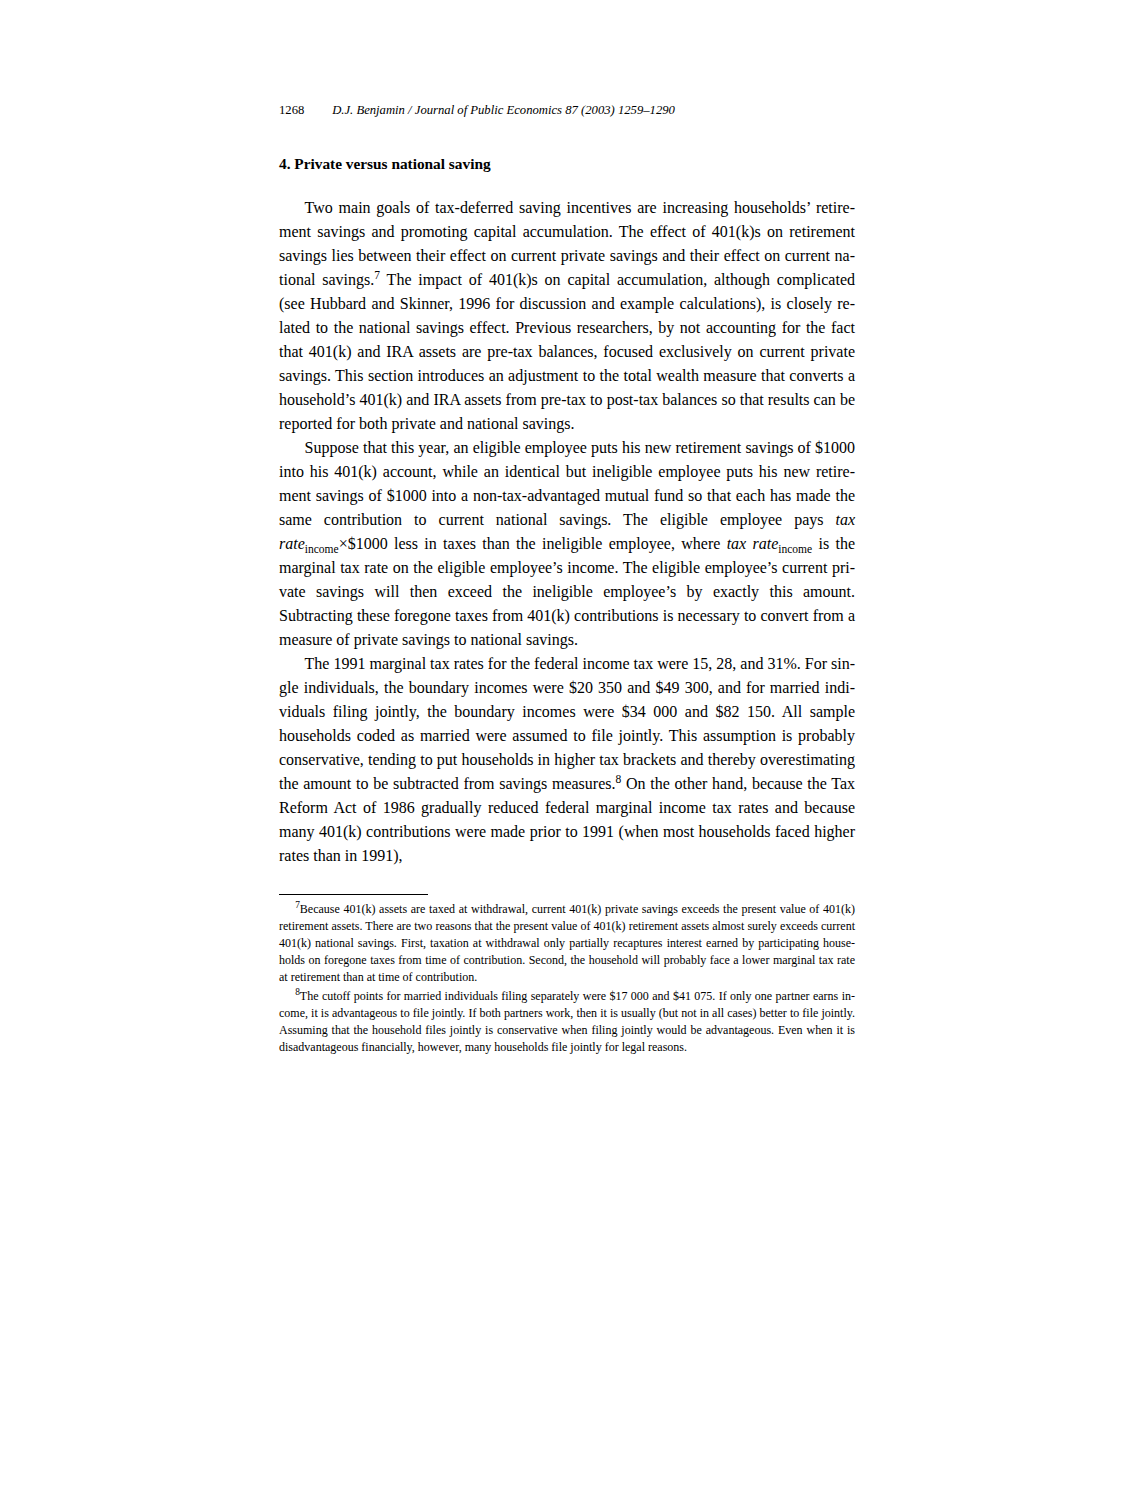1268 D.J. Benjamin / Journal of Public Economics 87 (2003) 1259–1290
4. Private versus national saving
Two main goals of tax-deferred saving incentives are increasing households’ retirement savings and promoting capital accumulation. The effect of 401(k)s on retirement savings lies between their effect on current private savings and their effect on current national savings.7 The impact of 401(k)s on capital accumulation, although complicated (see Hubbard and Skinner, 1996 for discussion and example calculations), is closely related to the national savings effect. Previous researchers, by not accounting for the fact that 401(k) and IRA assets are pre-tax balances, focused exclusively on current private savings. This section introduces an adjustment to the total wealth measure that converts a household’s 401(k) and IRA assets from pre-tax to post-tax balances so that results can be reported for both private and national savings.
Suppose that this year, an eligible employee puts his new retirement savings of $1000 into his 401(k) account, while an identical but ineligible employee puts his new retirement savings of $1000 into a non-tax-advantaged mutual fund so that each has made the same contribution to current national savings. The eligible employee pays tax rate income×$1000 less in taxes than the ineligible employee, where tax rate income is the marginal tax rate on the eligible employee’s income. The eligible employee’s current private savings will then exceed the ineligible employee’s by exactly this amount. Subtracting these foregone taxes from 401(k) contributions is necessary to convert from a measure of private savings to national savings.
The 1991 marginal tax rates for the federal income tax were 15, 28, and 31%. For single individuals, the boundary incomes were $20 350 and $49 300, and for married individuals filing jointly, the boundary incomes were $34 000 and $82 150. All sample households coded as married were assumed to file jointly. This assumption is probably conservative, tending to put households in higher tax brackets and thereby overestimating the amount to be subtracted from savings measures.8 On the other hand, because the Tax Reform Act of 1986 gradually reduced federal marginal income tax rates and because many 401(k) contributions were made prior to 1991 (when most households faced higher rates than in 1991),
7Because 401(k) assets are taxed at withdrawal, current 401(k) private savings exceeds the present value of 401(k) retirement assets. There are two reasons that the present value of 401(k) retirement assets almost surely exceeds current 401(k) national savings. First, taxation at withdrawal only partially recaptures interest earned by participating households on foregone taxes from time of contribution. Second, the household will probably face a lower marginal tax rate at retirement than at time of contribution.
8The cutoff points for married individuals filing separately were $17 000 and $41 075. If only one partner earns income, it is advantageous to file jointly. If both partners work, then it is usually (but not in all cases) better to file jointly. Assuming that the household files jointly is conservative when filing jointly would be advantageous. Even when it is disadvantageous financially, however, many households file jointly for legal reasons.